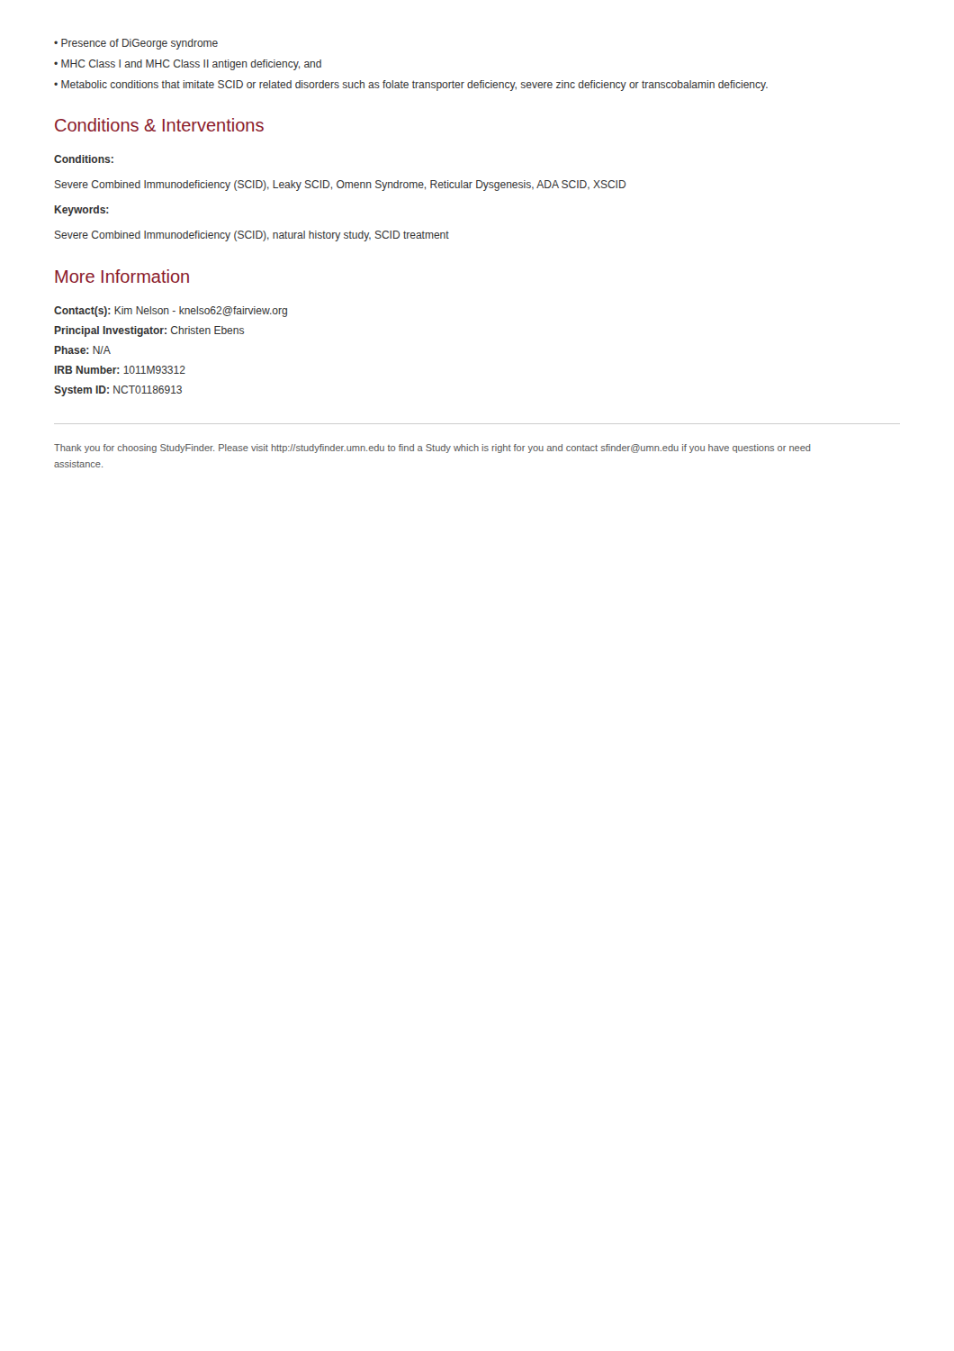• Presence of DiGeorge syndrome
• MHC Class I and MHC Class II antigen deficiency, and
• Metabolic conditions that imitate SCID or related disorders such as folate transporter deficiency, severe zinc deficiency or transcobalamin deficiency.
Conditions & Interventions
Conditions:
Severe Combined Immunodeficiency (SCID), Leaky SCID, Omenn Syndrome, Reticular Dysgenesis, ADA SCID, XSCID
Keywords:
Severe Combined Immunodeficiency (SCID), natural history study, SCID treatment
More Information
Contact(s): Kim Nelson - knelso62@fairview.org
Principal Investigator: Christen Ebens
Phase: N/A
IRB Number: 1011M93312
System ID: NCT01186913
Thank you for choosing StudyFinder. Please visit http://studyfinder.umn.edu to find a Study which is right for you and contact sfinder@umn.edu if you have questions or need assistance.